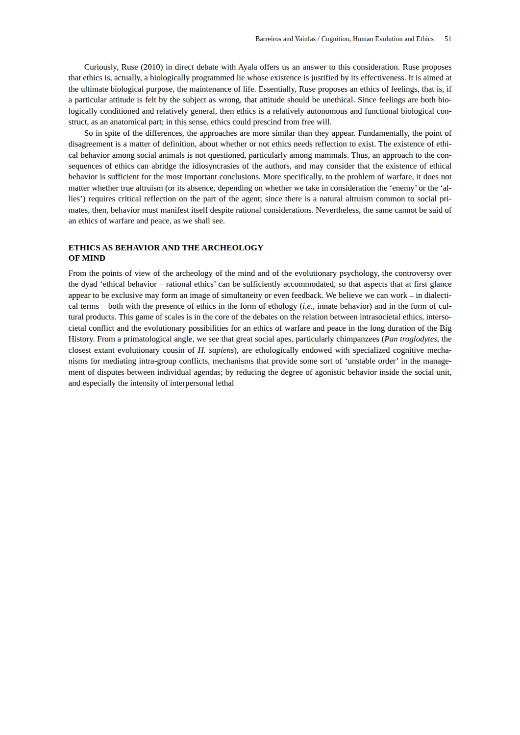Barreiros and Vainfas / Cognition, Human Evolution and Ethics51
Curiously, Ruse (2010) in direct debate with Ayala offers us an answer to this consideration. Ruse proposes that ethics is, actually, a biologically programmed lie whose existence is justified by its effectiveness. It is aimed at the ultimate biological purpose, the maintenance of life. Essentially, Ruse proposes an ethics of feelings, that is, if a particular attitude is felt by the subject as wrong, that attitude should be unethical. Since feelings are both biologically conditioned and relatively general, then ethics is a relatively autonomous and functional biological construct, as an anatomical part; in this sense, ethics could prescind from free will.
So in spite of the differences, the approaches are more similar than they appear. Fundamentally, the point of disagreement is a matter of definition, about whether or not ethics needs reflection to exist. The existence of ethical behavior among social animals is not questioned, particularly among mammals. Thus, an approach to the consequences of ethics can abridge the idiosyncrasies of the authors, and may consider that the existence of ethical behavior is sufficient for the most important conclusions. More specifically, to the problem of warfare, it does not matter whether true altruism (or its absence, depending on whether we take in consideration the ‘enemy’ or the ‘allies’) requires critical reflection on the part of the agent; since there is a natural altruism common to social primates, then, behavior must manifest itself despite rational considerations. Nevertheless, the same cannot be said of an ethics of warfare and peace, as we shall see.
Ethics as Behavior and the Archeology
of Mind
From the points of view of the archeology of the mind and of the evolutionary psychology, the controversy over the dyad ‘ethical behavior – rational ethics’ can be sufficiently accommodated, so that aspects that at first glance appear to be exclusive may form an image of simultaneity or even feedback. We believe we can work – in dialectical terms – both with the presence of ethics in the form of ethology (i.e., innate behavior) and in the form of cultural products. This game of scales is in the core of the debates on the relation between intrasocietal ethics, intersocietal conflict and the evolutionary possibilities for an ethics of warfare and peace in the long duration of the Big History. From a primatological angle, we see that great social apes, particularly chimpanzees (Pan troglodytes, the closest extant evolutionary cousin of H. sapiens), are ethologically endowed with specialized cognitive mechanisms for mediating intra-group conflicts, mechanisms that provide some sort of ‘unstable order’ in the management of disputes between individual agendas; by reducing the degree of agonistic behavior inside the social unit, and especially the intensity of interpersonal lethal